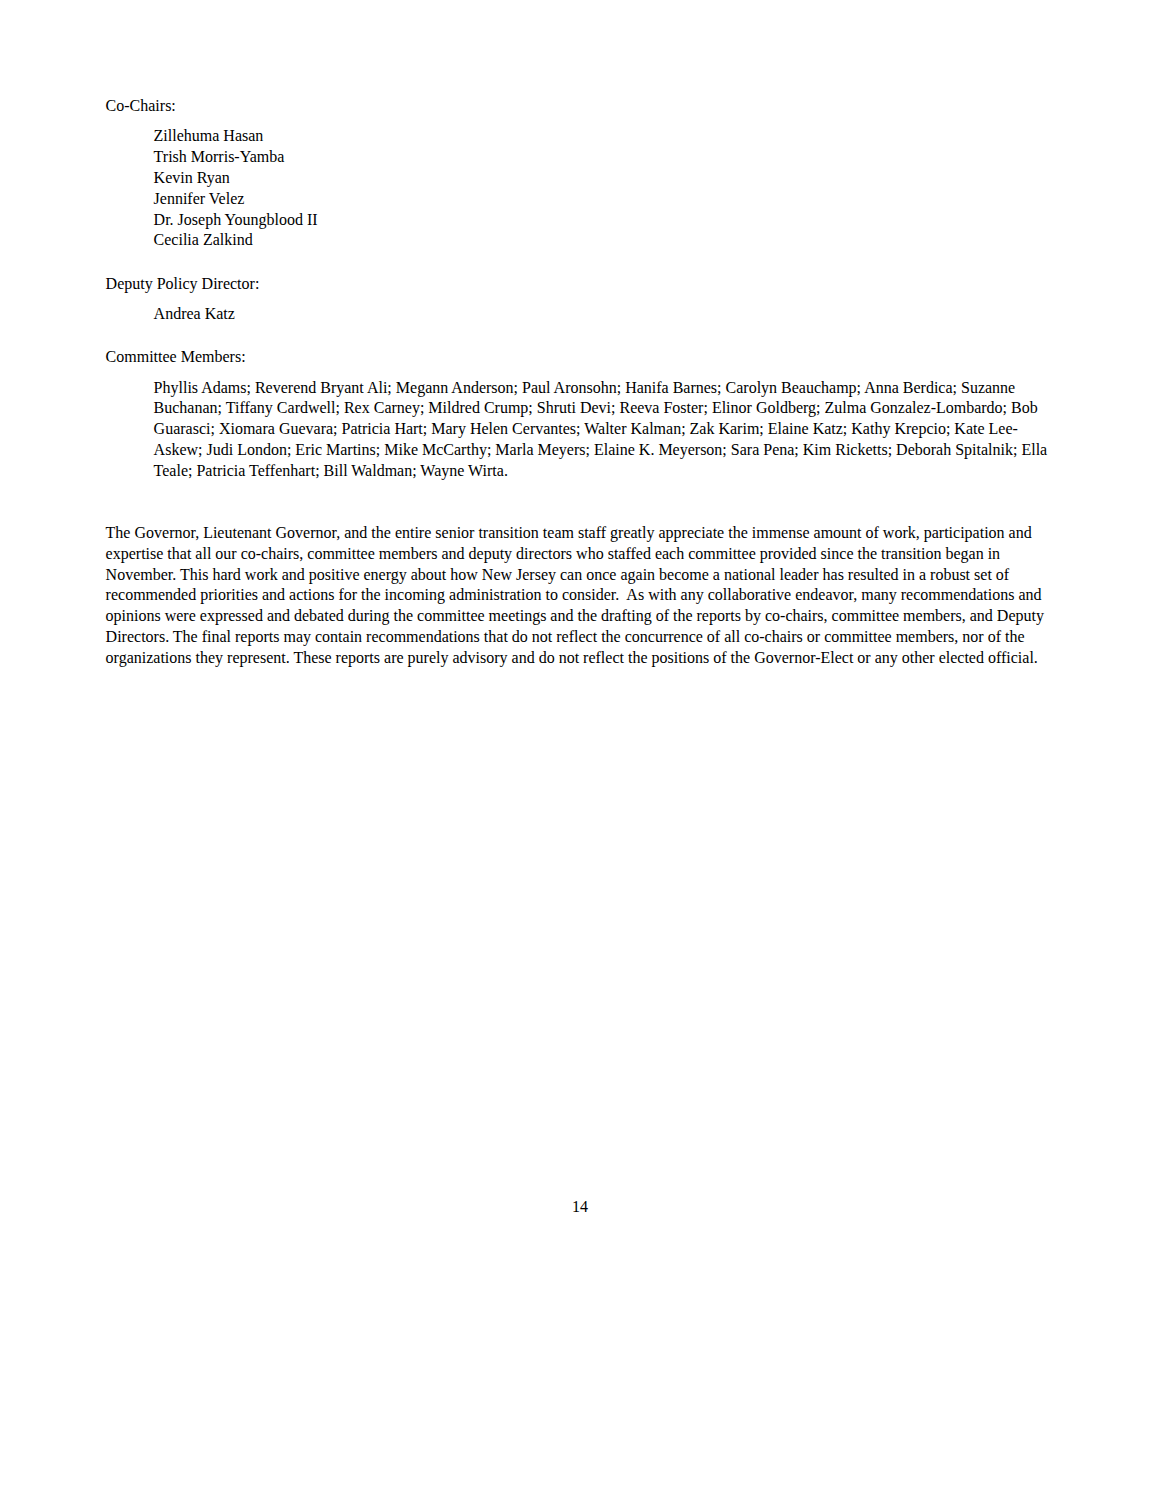Co-Chairs:
Zillehuma Hasan
Trish Morris-Yamba
Kevin Ryan
Jennifer Velez
Dr. Joseph Youngblood II
Cecilia Zalkind
Deputy Policy Director:
Andrea Katz
Committee Members:
Phyllis Adams; Reverend Bryant Ali; Megann Anderson; Paul Aronsohn; Hanifa Barnes; Carolyn Beauchamp; Anna Berdica; Suzanne Buchanan; Tiffany Cardwell; Rex Carney; Mildred Crump; Shruti Devi; Reeva Foster; Elinor Goldberg; Zulma Gonzalez-Lombardo; Bob Guarasci; Xiomara Guevara; Patricia Hart; Mary Helen Cervantes; Walter Kalman; Zak Karim; Elaine Katz; Kathy Krepcio; Kate Lee-Askew; Judi London; Eric Martins; Mike McCarthy; Marla Meyers; Elaine K. Meyerson; Sara Pena; Kim Ricketts; Deborah Spitalnik; Ella Teale; Patricia Teffenhart; Bill Waldman; Wayne Wirta.
The Governor, Lieutenant Governor, and the entire senior transition team staff greatly appreciate the immense amount of work, participation and expertise that all our co-chairs, committee members and deputy directors who staffed each committee provided since the transition began in November. This hard work and positive energy about how New Jersey can once again become a national leader has resulted in a robust set of recommended priorities and actions for the incoming administration to consider. As with any collaborative endeavor, many recommendations and opinions were expressed and debated during the committee meetings and the drafting of the reports by co-chairs, committee members, and Deputy Directors. The final reports may contain recommendations that do not reflect the concurrence of all co-chairs or committee members, nor of the organizations they represent. These reports are purely advisory and do not reflect the positions of the Governor-Elect or any other elected official.
14